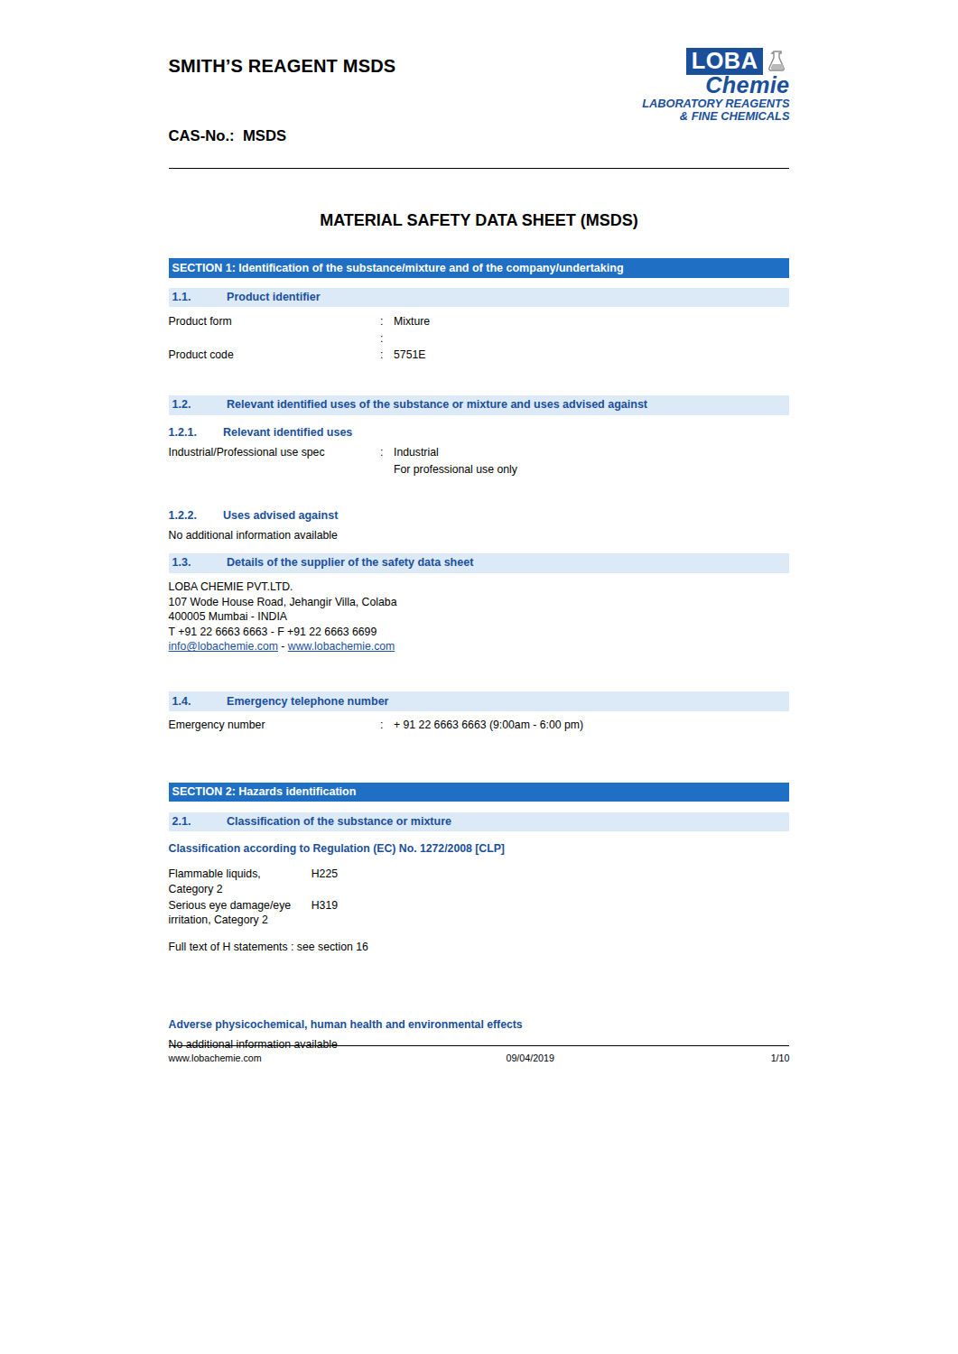SMITH’S REAGENT MSDS
CAS-No.: MSDS
LOBA
Chemie
LABORATORY REAGENTS
& FINE CHEMICALS
MATERIAL SAFETY DATA SHEET (MSDS)
SECTION 1: Identification of the substance/mixture and of the company/undertaking
1.1. Product identifier
Product form
:
Mixture
:
Product code
:
5751E
1.2. Relevant identified uses of the substance or mixture and uses advised against
1.2.1. Relevant identified uses
Industrial/Professional use spec
:
Industrial
For professional use only
1.2.2. Uses advised against
No additional information available
1.3. Details of the supplier of the safety data sheet
LOBA CHEMIE PVT.LTD.
107 Wode House Road, Jehangir Villa, Colaba
400005 Mumbai - INDIA
T +91 22 6663 6663 - F +91 22 6663 6699
info@lobachemie.com - www.lobachemie.com
1.4. Emergency telephone number
Emergency number
:
+ 91 22 6663 6663 (9:00am - 6:00 pm)
SECTION 2: Hazards identification
2.1. Classification of the substance or mixture
Classification according to Regulation (EC) No. 1272/2008 [CLP]
| Flammable liquids, Category 2 | H225 |
| Serious eye damage/eye irritation, Category 2 | H319 |
Full text of H statements : see section 16
Adverse physicochemical, human health and environmental effects
No additional information available
www.lobachemie.com
09/04/2019
1/10